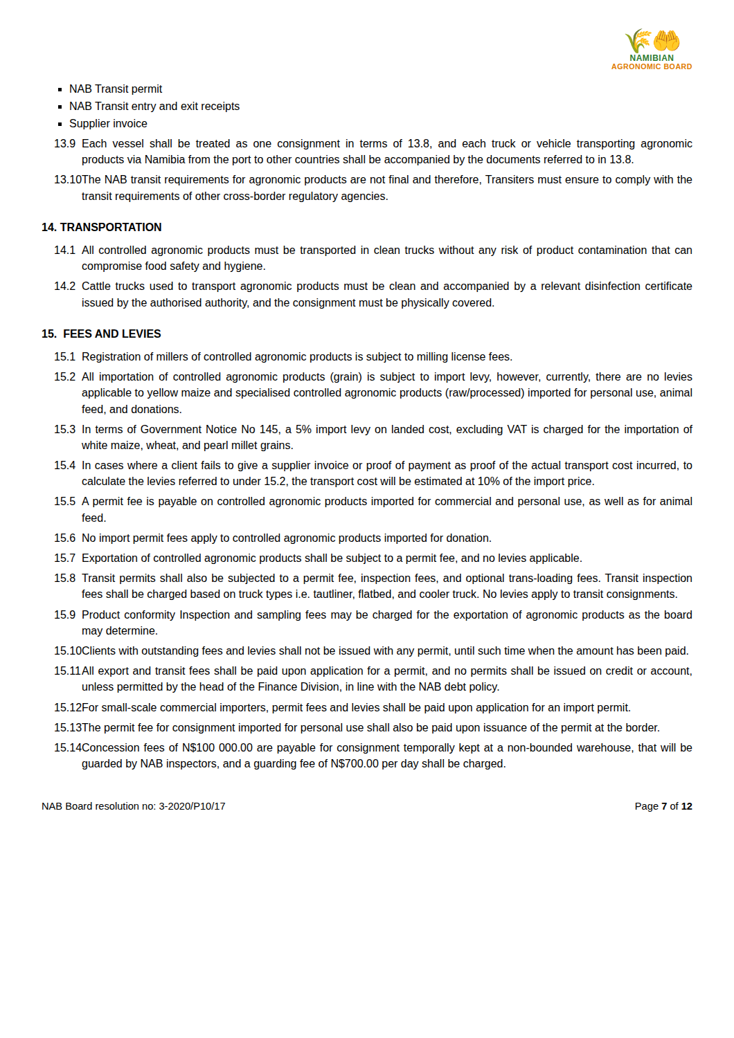🌾🤲
NAMIBIAN
AGRONOMIC BOARD
NAB Transit permit
NAB Transit entry and exit receipts
Supplier invoice
13.9
Each vessel shall be treated as one consignment in terms of 13.8, and each truck or vehicle transporting agronomic products via Namibia from the port to other countries shall be accompanied by the documents referred to in 13.8.
13.10
The NAB transit requirements for agronomic products are not final and therefore, Transiters must ensure to comply with the transit requirements of other cross-border regulatory agencies.
14. TRANSPORTATION
14.1
All controlled agronomic products must be transported in clean trucks without any risk of product contamination that can compromise food safety and hygiene.
14.2
Cattle trucks used to transport agronomic products must be clean and accompanied by a relevant disinfection certificate issued by the authorised authority, and the consignment must be physically covered.
15. FEES AND LEVIES
15.1
Registration of millers of controlled agronomic products is subject to milling license fees.
15.2
All importation of controlled agronomic products (grain) is subject to import levy, however, currently, there are no levies applicable to yellow maize and specialised controlled agronomic products (raw/processed) imported for personal use, animal feed, and donations.
15.3
In terms of Government Notice No 145, a 5% import levy on landed cost, excluding VAT is charged for the importation of white maize, wheat, and pearl millet grains.
15.4
In cases where a client fails to give a supplier invoice or proof of payment as proof of the actual transport cost incurred, to calculate the levies referred to under 15.2, the transport cost will be estimated at 10% of the import price.
15.5
A permit fee is payable on controlled agronomic products imported for commercial and personal use, as well as for animal feed.
15.6
No import permit fees apply to controlled agronomic products imported for donation.
15.7
Exportation of controlled agronomic products shall be subject to a permit fee, and no levies applicable.
15.8
Transit permits shall also be subjected to a permit fee, inspection fees, and optional trans-loading fees. Transit inspection fees shall be charged based on truck types i.e. tautliner, flatbed, and cooler truck. No levies apply to transit consignments.
15.9
Product conformity Inspection and sampling fees may be charged for the exportation of agronomic products as the board may determine.
15.10
Clients with outstanding fees and levies shall not be issued with any permit, until such time when the amount has been paid.
15.11
All export and transit fees shall be paid upon application for a permit, and no permits shall be issued on credit or account, unless permitted by the head of the Finance Division, in line with the NAB debt policy.
15.12
For small-scale commercial importers, permit fees and levies shall be paid upon application for an import permit.
15.13
The permit fee for consignment imported for personal use shall also be paid upon issuance of the permit at the border.
15.14
Concession fees of N$100 000.00 are payable for consignment temporally kept at a non-bounded warehouse, that will be guarded by NAB inspectors, and a guarding fee of N$700.00 per day shall be charged.
NAB Board resolution no: 3-2020/P10/17
Page 7 of 12